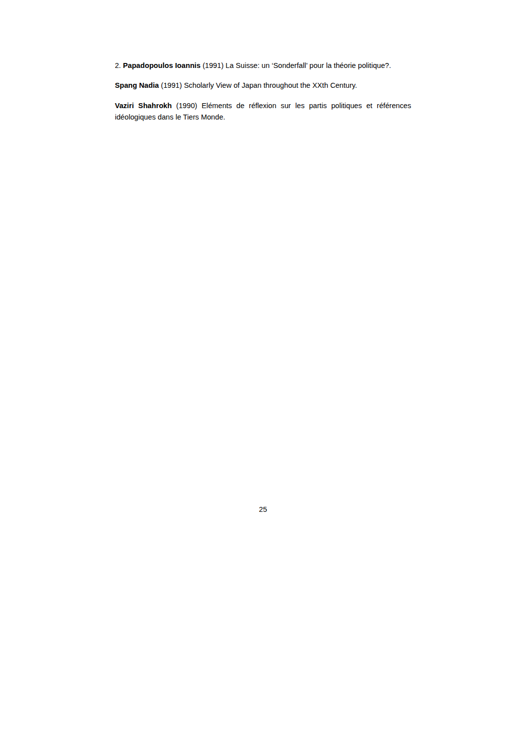2. Papadopoulos Ioannis (1991) La Suisse: un ‘Sonderfall’ pour la théorie politique?.
Spang Nadia (1991) Scholarly View of Japan throughout the XXth Century.
Vaziri Shahrokh (1990) Eléments de réflexion sur les partis politiques et références idéologiques dans le Tiers Monde.
25